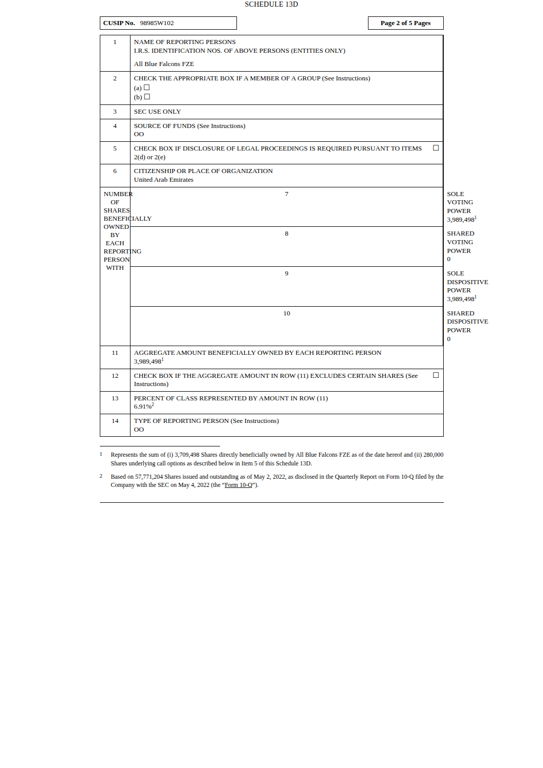SCHEDULE 13D
| CUSIP No. 98985W102 | | Page 2 of 5 Pages |
| 1 | NAME OF REPORTING PERSONS I.R.S. IDENTIFICATION NOS. OF ABOVE PERSONS (ENTITIES ONLY) All Blue Falcons FZE |
| 2 | CHECK THE APPROPRIATE BOX IF A MEMBER OF A GROUP (See Instructions) (a) ☐ (b) ☐ |
| 3 | SEC USE ONLY |
| 4 | SOURCE OF FUNDS (See Instructions) OO |
| 5 | ☐ CHECK BOX IF DISCLOSURE OF LEGAL PROCEEDINGS IS REQUIRED PURSUANT TO ITEMS 2(d) or 2(e) |
| 6 | CITIZENSHIP OR PLACE OF ORGANIZATION United Arab Emirates |
| NUMBER OF SHARES BENEFICIALLY OWNED BY EACH REPORTING PERSON WITH | 7 | SOLE VOTING POWER 3,989,498 1 |
| 8 | SHARED VOTING POWER 0 |
| 9 | SOLE DISPOSITIVE POWER 3,989,498 1 |
| 10 | SHARED DISPOSITIVE POWER 0 |
| 11 | AGGREGATE AMOUNT BENEFICIALLY OWNED BY EACH REPORTING PERSON 3,989,498 1 |
| 12 | ☐ CHECK BOX IF THE AGGREGATE AMOUNT IN ROW (11) EXCLUDES CERTAIN SHARES (See Instructions) |
| 13 | PERCENT OF CLASS REPRESENTED BY AMOUNT IN ROW (11) 6.91% 2 |
| 14 | TYPE OF REPORTING PERSON (See Instructions) OO |
1
Represents the sum of (i) 3,709,498 Shares directly beneficially owned by All Blue Falcons FZE as of the date hereof and (ii) 280,000 Shares underlying call options as described below in Item 5 of this Schedule 13D.
2
Based on 57,771,204 Shares issued and outstanding as of May 2, 2022, as disclosed in the Quarterly Report on Form 10-Q filed by the Company with the SEC on May 4, 2022 (the “Form 10-Q”).